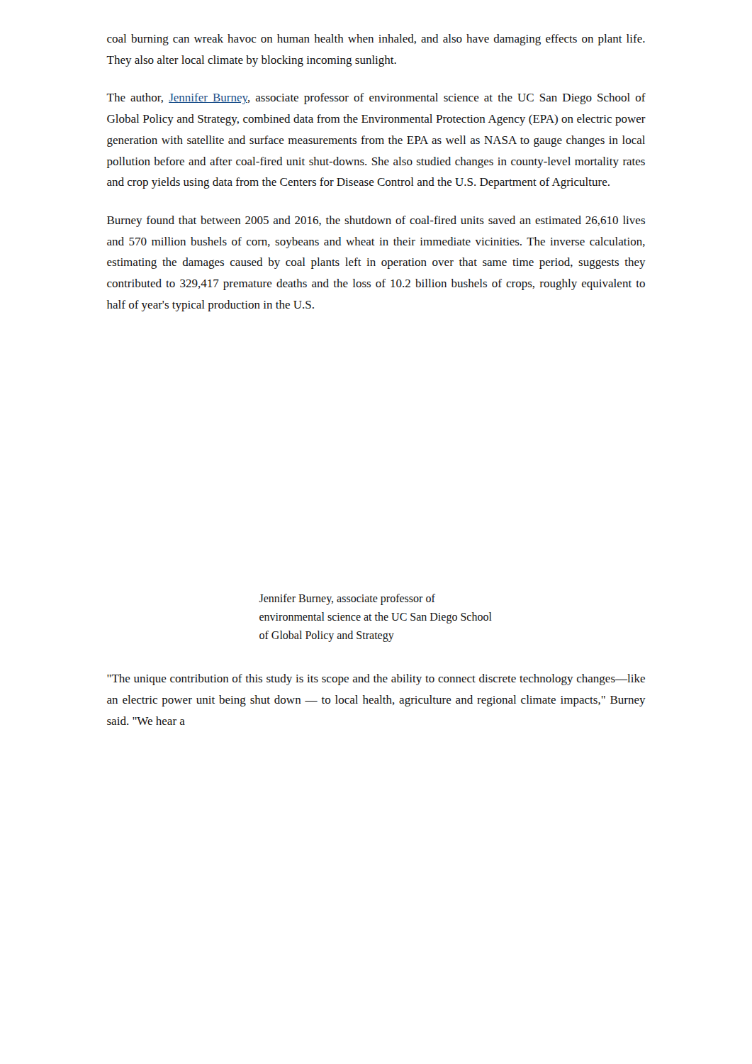coal burning can wreak havoc on human health when inhaled, and also have damaging effects on plant life. They also alter local climate by blocking incoming sunlight.
The author, Jennifer Burney, associate professor of environmental science at the UC San Diego School of Global Policy and Strategy, combined data from the Environmental Protection Agency (EPA) on electric power generation with satellite and surface measurements from the EPA as well as NASA to gauge changes in local pollution before and after coal-fired unit shut-downs. She also studied changes in county-level mortality rates and crop yields using data from the Centers for Disease Control and the U.S. Department of Agriculture.
Burney found that between 2005 and 2016, the shutdown of coal-fired units saved an estimated 26,610 lives and 570 million bushels of corn, soybeans and wheat in their immediate vicinities. The inverse calculation, estimating the damages caused by coal plants left in operation over that same time period, suggests they contributed to 329,417 premature deaths and the loss of 10.2 billion bushels of crops, roughly equivalent to half of year's typical production in the U.S.
Jennifer Burney, associate professor of environmental science at the UC San Diego School of Global Policy and Strategy
"The unique contribution of this study is its scope and the ability to connect discrete technology changes—like an electric power unit being shut down — to local health, agriculture and regional climate impacts," Burney said. "We hear a